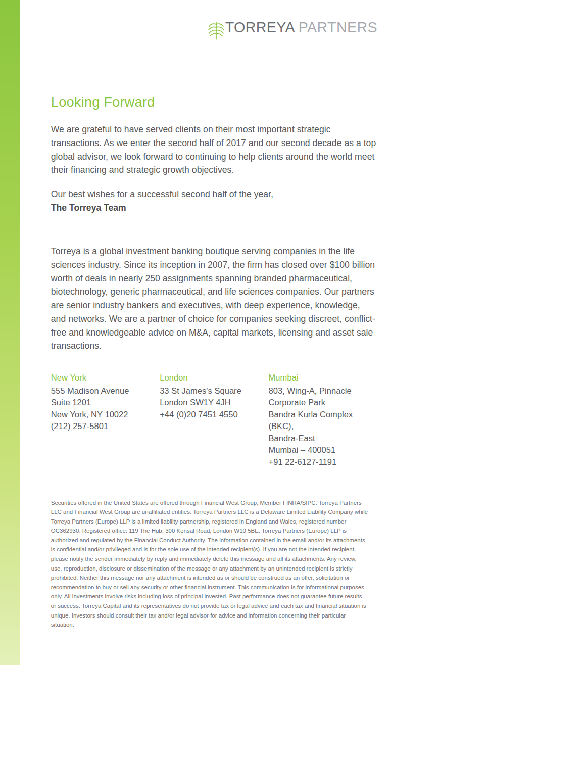TORREYA PARTNERS
Looking Forward
We are grateful to have served clients on their most important strategic transactions. As we enter the second half of 2017 and our second decade as a top global advisor, we look forward to continuing to help clients around the world meet their financing and strategic growth objectives.
Our best wishes for a successful second half of the year,
The Torreya Team
Torreya is a global investment banking boutique serving companies in the life sciences industry. Since its inception in 2007, the firm has closed over $100 billion worth of deals in nearly 250 assignments spanning branded pharmaceutical, biotechnology, generic pharmaceutical, and life sciences companies. Our partners are senior industry bankers and executives, with deep experience, knowledge, and networks. We are a partner of choice for companies seeking discreet, conflict-free and knowledgeable advice on M&A, capital markets, licensing and asset sale transactions.
New York
555 Madison Avenue
Suite 1201
New York, NY 10022
(212) 257-5801
London
33 St James's Square
London SW1Y 4JH
+44 (0)20 7451 4550
Mumbai
803, Wing-A, Pinnacle Corporate Park
Bandra Kurla Complex (BKC),
Bandra-East
Mumbai – 400051
+91 22-6127-1191
Securities offered in the United States are offered through Financial West Group, Member FINRA/SIPC. Torreya Partners LLC and Financial West Group are unaffiliated entities. Torreya Partners LLC is a Delaware Limited Liability Company while Torreya Partners (Europe) LLP is a limited liability partnership, registered in England and Wales, registered number OC362930. Registered office: 119 The Hub, 300 Kensal Road, London W10 5BE. Torreya Partners (Europe) LLP is authorized and regulated by the Financial Conduct Authority. The information contained in the email and/or its attachments is confidential and/or privileged and is for the sole use of the intended recipient(s). If you are not the intended recipient, please notify the sender immediately by reply and immediately delete this message and all its attachments. Any review, use, reproduction, disclosure or dissemination of the message or any attachment by an unintended recipient is strictly prohibited. Neither this message nor any attachment is intended as or should be construed as an offer, solicitation or recommendation to buy or sell any security or other financial instrument. This communication is for informational purposes only. All investments involve risks including loss of principal invested. Past performance does not guarantee future results or success. Torreya Capital and its representatives do not provide tax or legal advice and each tax and financial situation is unique. Investors should consult their tax and/or legal advisor for advice and information concerning their particular situation.